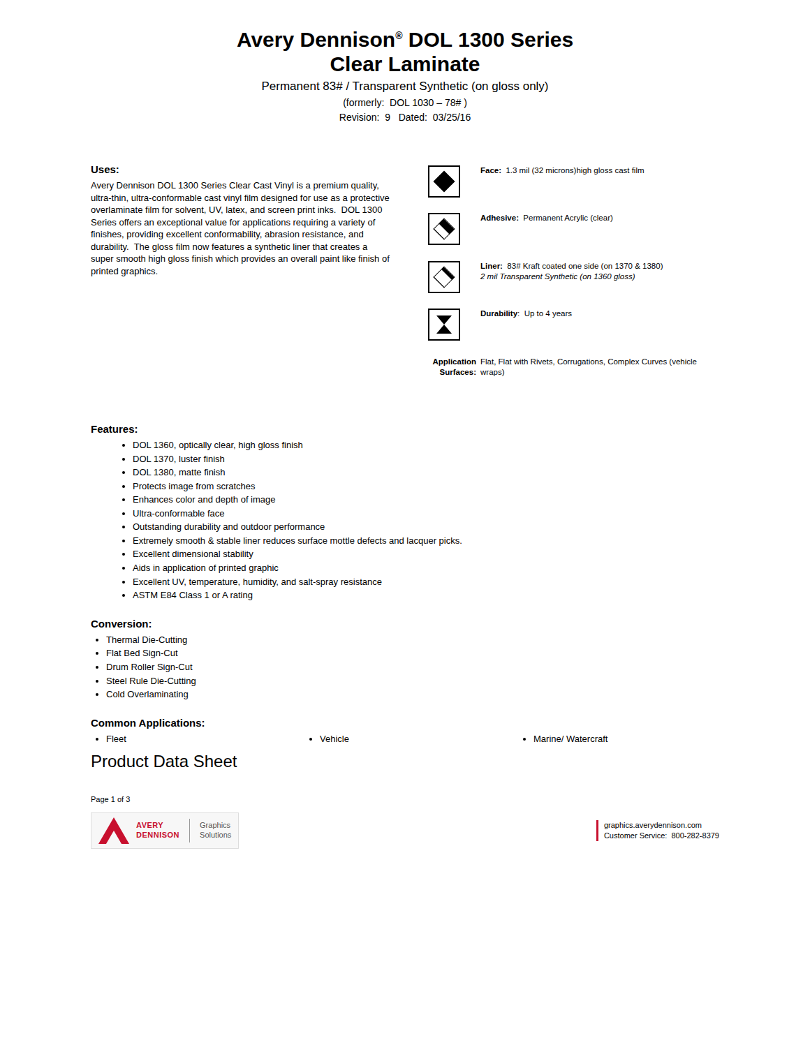Avery Dennison® DOL 1300 Series
Clear Laminate
Permanent 83# / Transparent Synthetic (on gloss only)
(formerly: DOL 1030 – 78# )
Revision: 9 Dated: 03/25/16
Uses:
Avery Dennison DOL 1300 Series Clear Cast Vinyl is a premium quality, ultra-thin, ultra-conformable cast vinyl film designed for use as a protective overlaminate film for solvent, UV, latex, and screen print inks. DOL 1300 Series offers an exceptional value for applications requiring a variety of finishes, providing excellent conformability, abrasion resistance, and durability. The gloss film now features a synthetic liner that creates a super smooth high gloss finish which provides an overall paint like finish of printed graphics.
| | Face: 1.3 mil (32 microns)high gloss cast film |
| | Adhesive: Permanent Acrylic (clear) |
| | Liner: 83# Kraft coated one side (on 1370 & 1380) 2 mil Transparent Synthetic (on 1360 gloss) |
| | Durability : Up to 4 years |
| Application Surfaces: | Flat, Flat with Rivets, Corrugations, Complex Curves (vehicle wraps) |
Features:
DOL 1360, optically clear, high gloss finish
DOL 1370, luster finish
DOL 1380, matte finish
Protects image from scratches
Enhances color and depth of image
Ultra-conformable face
Outstanding durability and outdoor performance
Extremely smooth & stable liner reduces surface mottle defects and lacquer picks.
Excellent dimensional stability
Aids in application of printed graphic
Excellent UV, temperature, humidity, and salt-spray resistance
ASTM E84 Class 1 or A rating
Conversion:
Thermal Die-Cutting
Flat Bed Sign-Cut
Drum Roller Sign-Cut
Steel Rule Die-Cutting
Cold Overlaminating
Common Applications:
Fleet
Vehicle
Marine/ Watercraft
Product Data Sheet
Page 1 of 3
AVERY
DENNISON
Graphics
Solutions
graphics.averydennison.com
Customer Service: 800-282-8379